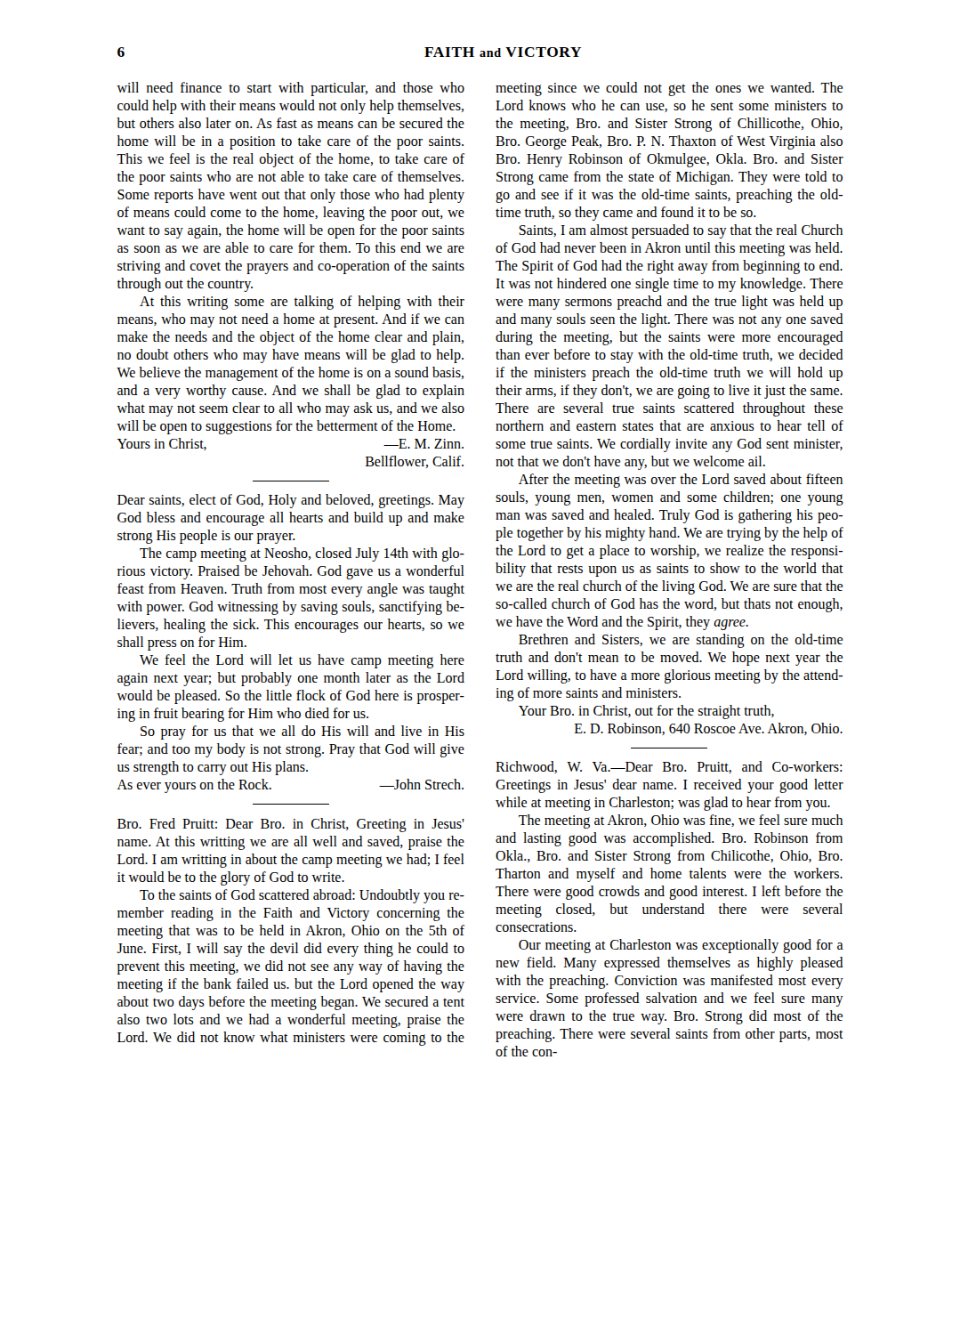6
FAITH and VICTORY
will need finance to start with particular, and those who could help with their means would not only help themselves, but others also later on. As fast as means can be secured the home will be in a position to take care of the poor saints. This we feel is the real object of the home, to take care of the poor saints who are not able to take care of themselves. Some reports have went out that only those who had plenty of means could come to the home, leaving the poor out, we want to say again, the home will be open for the poor saints as soon as we are able to care for them. To this end we are striving and covet the prayers and co-operation of the saints through out the country.
At this writing some are talking of helping with their means, who may not need a home at present. And if we can make the needs and the object of the home clear and plain, no doubt others who may have means will be glad to help. We believe the management of the home is on a sound basis, and a very worthy cause. And we shall be glad to explain what may not seem clear to all who may ask us, and we also will be open to suggestions for the betterment of the Home.
Yours in Christ, —E. M. Zinn.
Bellflower, Calif.
Dear saints, elect of God, Holy and beloved, greetings. May God bless and encourage all hearts and build up and make strong His people is our prayer.
The camp meeting at Neosho, closed July 14th with glorious victory. Praised be Jehovah. God gave us a wonderful feast from Heaven. Truth from most every angle was taught with power. God witnessing by saving souls, sanctifying believers, healing the sick. This encourages our hearts, so we shall press on for Him.
We feel the Lord will let us have camp meeting here again next year; but probably one month later as the Lord would be pleased. So the little flock of God here is prospering in fruit bearing for Him who died for us.
So pray for us that we all do His will and live in His fear; and too my body is not strong. Pray that God will give us strength to carry out His plans.
As ever yours on the Rock. —John Strech.
Bro. Fred Pruitt: Dear Bro. in Christ, Greeting in Jesus' name. At this writting we are all well and saved, praise the Lord. I am writting in about the camp meeting we had; I feel it would be to the glory of God to write.
To the saints of God scattered abroad: Undoubtly you remember reading in the Faith and Victory concerning the meeting that was to be held in Akron, Ohio on the 5th of June. First, I will say the devil did every thing he could to prevent this meeting, we did not see any way of having the meeting if the bank failed us. but the Lord opened the way about two days before the meeting began. We secured a tent also two lots and we had a wonderful meeting, praise the Lord. We did not know what ministers were coming to the meeting since we could not get the ones we wanted. The Lord knows who he can use, so he sent some ministers to the meeting, Bro. and Sister Strong of Chillicothe, Ohio, Bro. George Peak, Bro. P. N. Thaxton of West Virginia also Bro. Henry Robinson of Okmulgee, Okla. Bro. and Sister Strong came from the state of Michigan. They were told to go and see if it was the old-time saints, preaching the old-time truth, so they came and found it to be so.
Saints, I am almost persuaded to say that the real Church of God had never been in Akron until this meeting was held. The Spirit of God had the right away from beginning to end. It was not hindered one single time to my knowledge. There were many sermons preachd and the true light was held up and many souls seen the light. There was not any one saved during the meeting, but the saints were more encouraged than ever before to stay with the old-time truth, we decided if the ministers preach the old-time truth we will hold up their arms, if they don't, we are going to live it just the same. There are several true saints scattered throughout these northern and eastern states that are anxious to hear tell of some true saints. We cordially invite any God sent minister, not that we don't have any, but we welcome ail.
After the meeting was over the Lord saved about fifteen souls, young men, women and some children; one young man was saved and healed. Truly God is gathering his people together by his mighty hand. We are trying by the help of the Lord to get a place to worship, we realize the responsibility that rests upon us as saints to show to the world that we are the real church of the living God. We are sure that the so-called church of God has the word, but thats not enough, we have the Word and the Spirit, they agree.
Brethren and Sisters, we are standing on the old-time truth and don't mean to be moved. We hope next year the Lord willing, to have a more glorious meeting by the attending of more saints and ministers.
Your Bro. in Christ, out for the straight truth,
E. D. Robinson, 640 Roscoe Ave. Akron, Ohio.
Richwood, W. Va.—Dear Bro. Pruitt, and Co-workers: Greetings in Jesus' dear name. I received your good letter while at meeting in Charleston; was glad to hear from you.
The meeting at Akron, Ohio was fine, we feel sure much and lasting good was accomplished. Bro. Robinson from Okla., Bro. and Sister Strong from Chilicothe, Ohio, Bro. Tharton and myself and home talents were the workers. There were good crowds and good interest. I left before the meeting closed, but understand there were several consecrations.
Our meeting at Charleston was exceptionally good for a new field. Many expressed themselves as highly pleased with the preaching. Conviction was manifested most every service. Some professed salvation and we feel sure many were drawn to the true way. Bro. Strong did most of the preaching. There were several saints from other parts, most of the con-